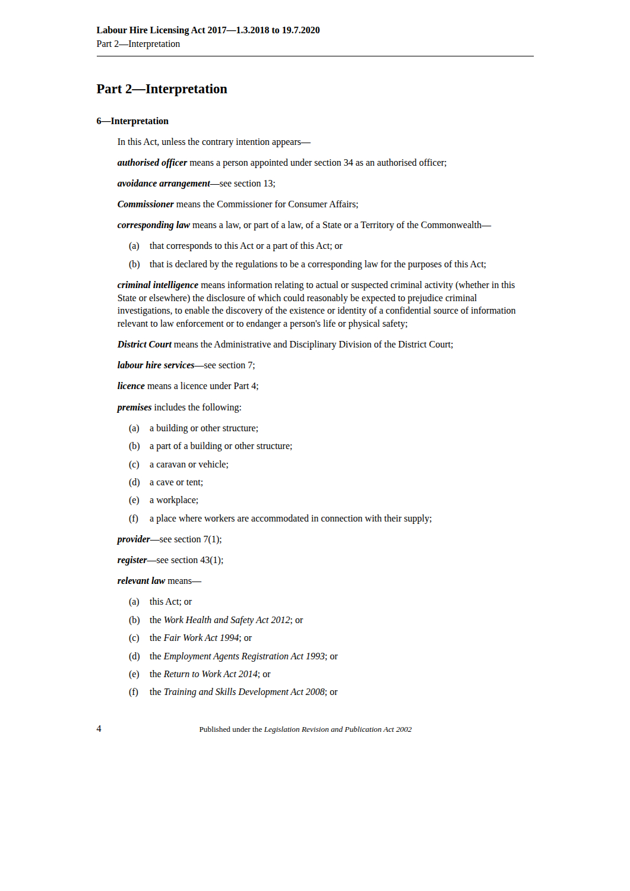Labour Hire Licensing Act 2017—1.3.2018 to 19.7.2020
Part 2—Interpretation
Part 2—Interpretation
6—Interpretation
In this Act, unless the contrary intention appears—
authorised officer means a person appointed under section 34 as an authorised officer;
avoidance arrangement—see section 13;
Commissioner means the Commissioner for Consumer Affairs;
corresponding law means a law, or part of a law, of a State or a Territory of the Commonwealth—
(a) that corresponds to this Act or a part of this Act; or
(b) that is declared by the regulations to be a corresponding law for the purposes of this Act;
criminal intelligence means information relating to actual or suspected criminal activity (whether in this State or elsewhere) the disclosure of which could reasonably be expected to prejudice criminal investigations, to enable the discovery of the existence or identity of a confidential source of information relevant to law enforcement or to endanger a person's life or physical safety;
District Court means the Administrative and Disciplinary Division of the District Court;
labour hire services—see section 7;
licence means a licence under Part 4;
premises includes the following:
(a) a building or other structure;
(b) a part of a building or other structure;
(c) a caravan or vehicle;
(d) a cave or tent;
(e) a workplace;
(f) a place where workers are accommodated in connection with their supply;
provider—see section 7(1);
register—see section 43(1);
relevant law means—
(a) this Act; or
(b) the Work Health and Safety Act 2012; or
(c) the Fair Work Act 1994; or
(d) the Employment Agents Registration Act 1993; or
(e) the Return to Work Act 2014; or
(f) the Training and Skills Development Act 2008; or
4 Published under the Legislation Revision and Publication Act 2002